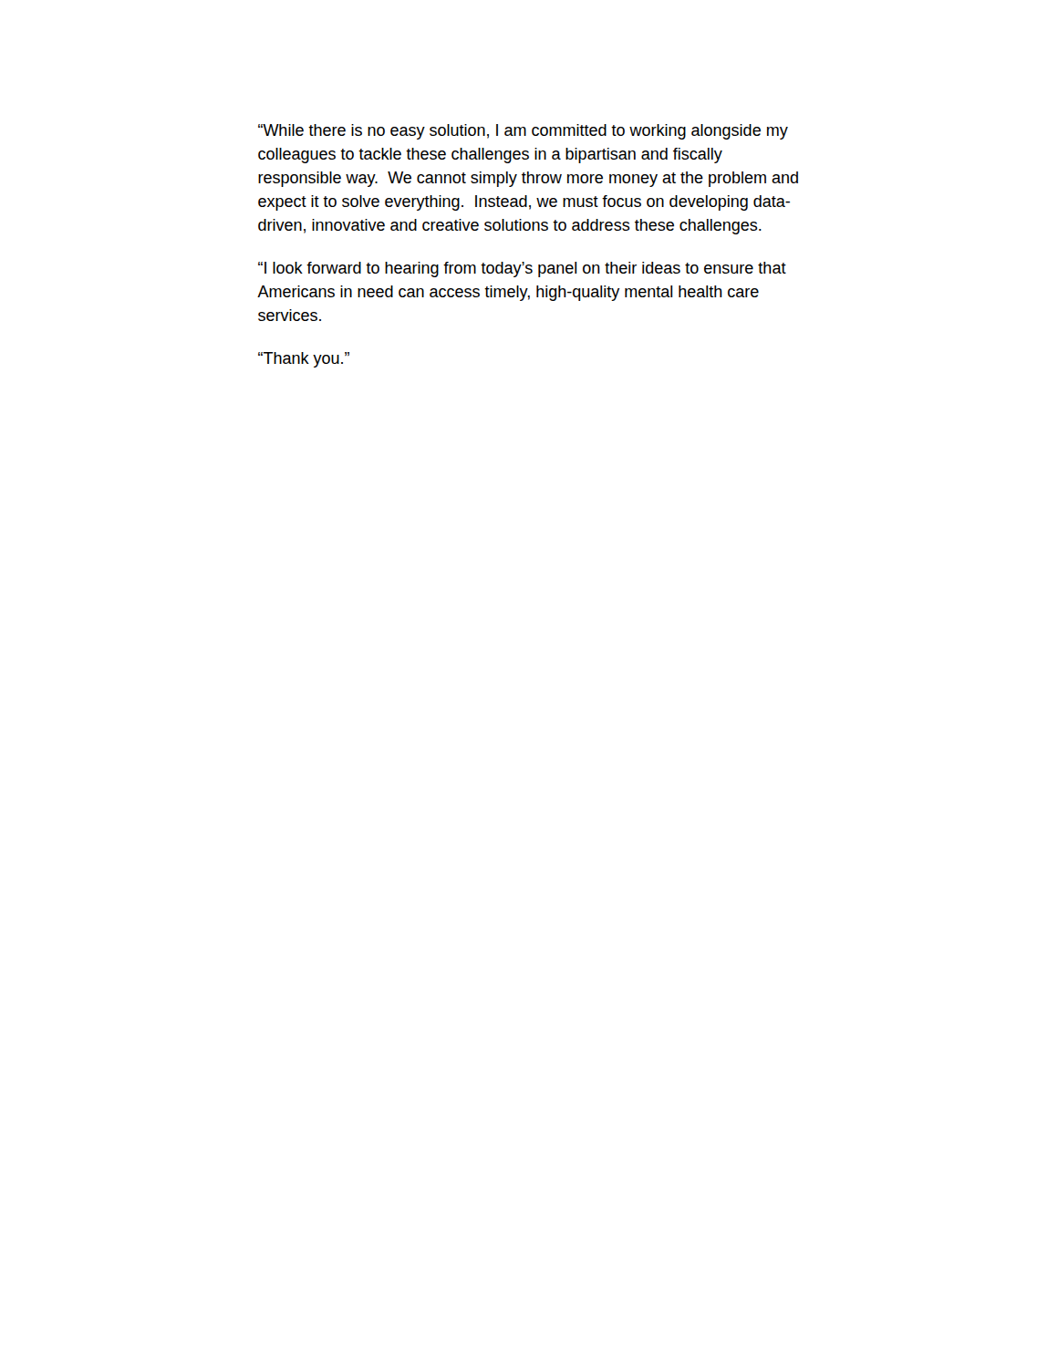“While there is no easy solution, I am committed to working alongside my colleagues to tackle these challenges in a bipartisan and fiscally responsible way. We cannot simply throw more money at the problem and expect it to solve everything. Instead, we must focus on developing data-driven, innovative and creative solutions to address these challenges.
“I look forward to hearing from today’s panel on their ideas to ensure that Americans in need can access timely, high-quality mental health care services.
“Thank you.”